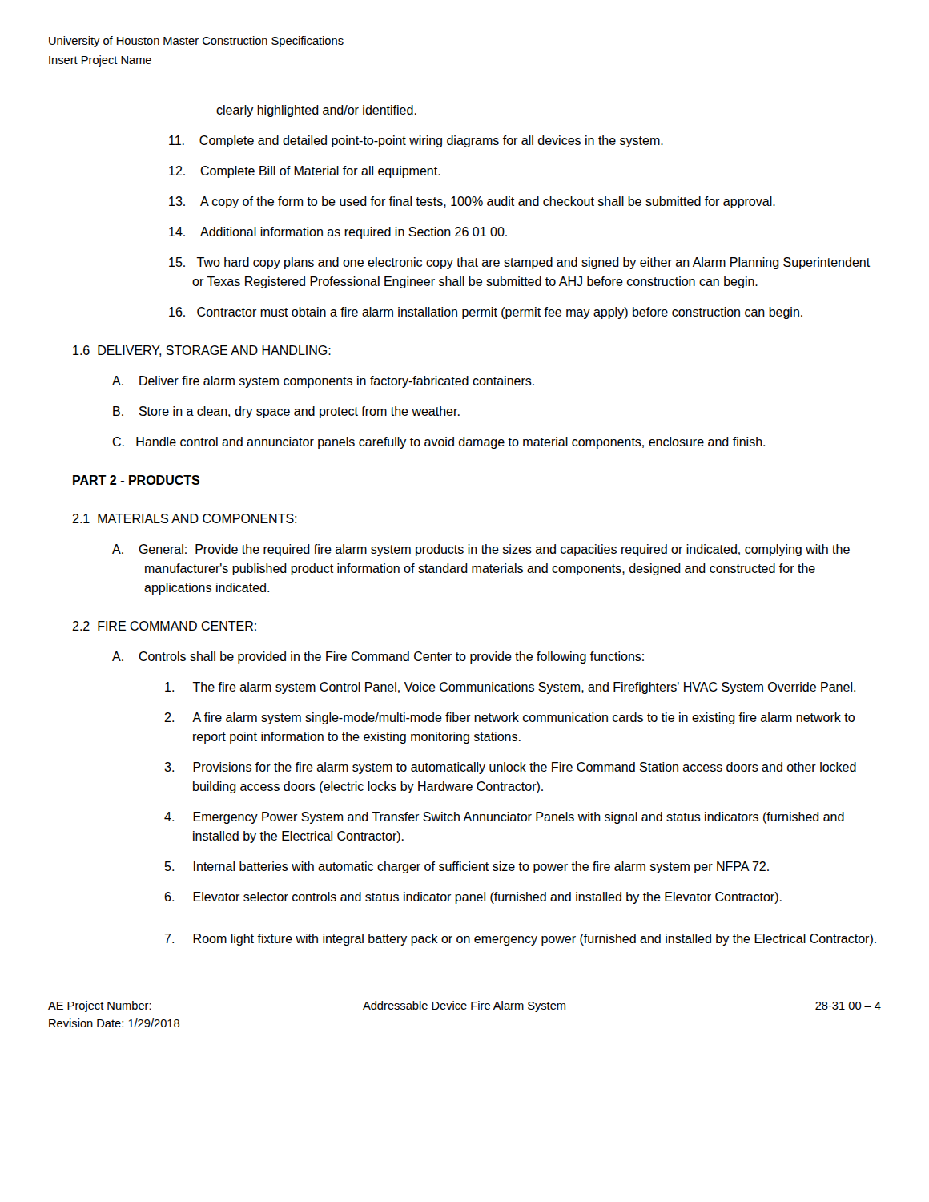University of Houston Master Construction Specifications
Insert Project Name
clearly highlighted and/or identified.
11. Complete and detailed point-to-point wiring diagrams for all devices in the system.
12. Complete Bill of Material for all equipment.
13. A copy of the form to be used for final tests, 100% audit and checkout shall be submitted for approval.
14. Additional information as required in Section 26 01 00.
15. Two hard copy plans and one electronic copy that are stamped and signed by either an Alarm Planning Superintendent or Texas Registered Professional Engineer shall be submitted to AHJ before construction can begin.
16. Contractor must obtain a fire alarm installation permit (permit fee may apply) before construction can begin.
1.6 DELIVERY, STORAGE AND HANDLING:
A. Deliver fire alarm system components in factory-fabricated containers.
B. Store in a clean, dry space and protect from the weather.
C. Handle control and annunciator panels carefully to avoid damage to material components, enclosure and finish.
PART 2 - PRODUCTS
2.1 MATERIALS AND COMPONENTS:
A. General: Provide the required fire alarm system products in the sizes and capacities required or indicated, complying with the manufacturer's published product information of standard materials and components, designed and constructed for the applications indicated.
2.2 FIRE COMMAND CENTER:
A. Controls shall be provided in the Fire Command Center to provide the following functions:
1. The fire alarm system Control Panel, Voice Communications System, and Firefighters' HVAC System Override Panel.
2. A fire alarm system single-mode/multi-mode fiber network communication cards to tie in existing fire alarm network to report point information to the existing monitoring stations.
3. Provisions for the fire alarm system to automatically unlock the Fire Command Station access doors and other locked building access doors (electric locks by Hardware Contractor).
4. Emergency Power System and Transfer Switch Annunciator Panels with signal and status indicators (furnished and installed by the Electrical Contractor).
5. Internal batteries with automatic charger of sufficient size to power the fire alarm system per NFPA 72.
6. Elevator selector controls and status indicator panel (furnished and installed by the Elevator Contractor).
7. Room light fixture with integral battery pack or on emergency power (furnished and installed by the Electrical Contractor).
AE Project Number:
Revision Date: 1/29/2018
Addressable Device Fire Alarm System
28-31 00 – 4